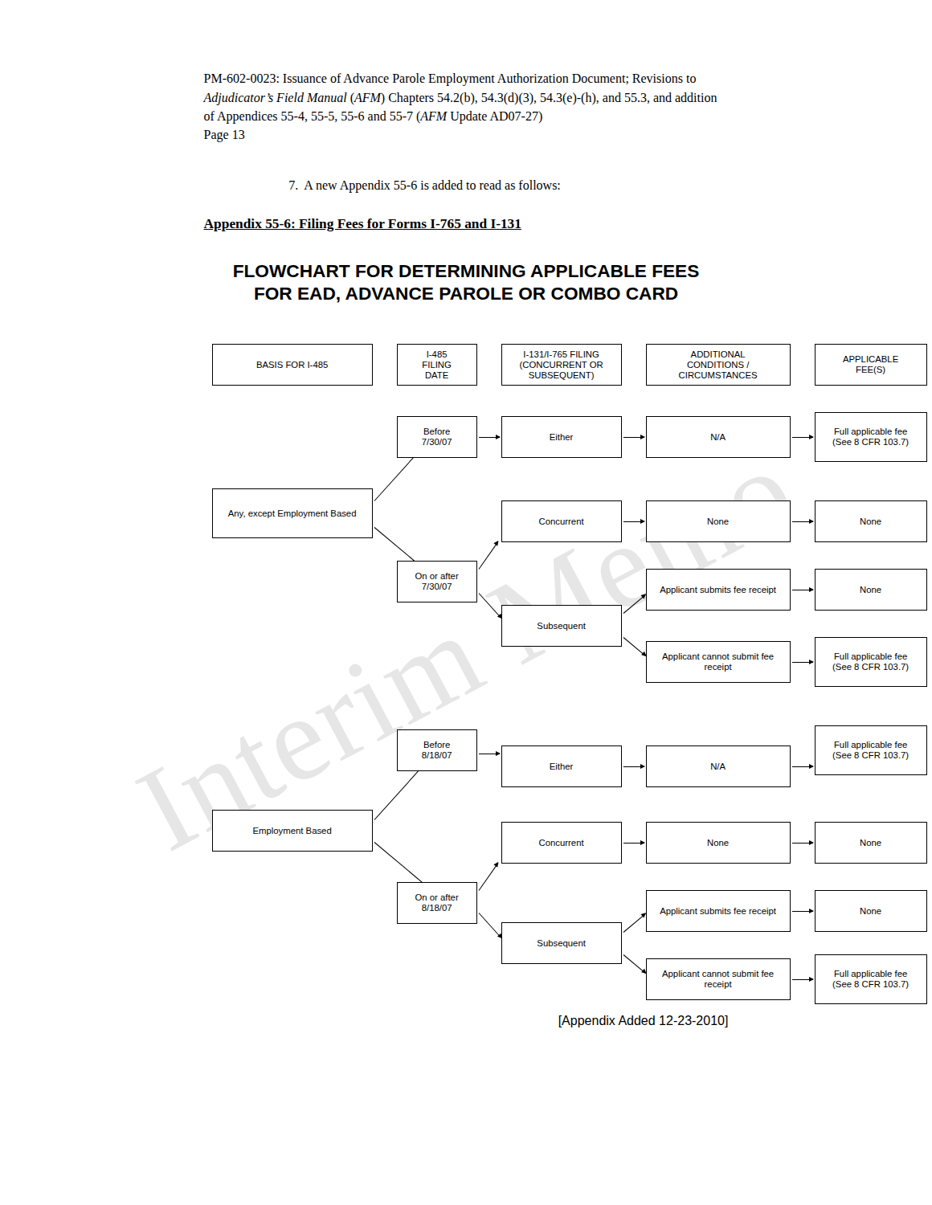PM-602-0023: Issuance of Advance Parole Employment Authorization Document; Revisions to Adjudicator’s Field Manual (AFM) Chapters 54.2(b), 54.3(d)(3), 54.3(e)-(h), and 55.3, and addition of Appendices 55-4, 55-5, 55-6 and 55-7 (AFM Update AD07-27)
Page 13

7. A new Appendix 55-6 is added to read as follows:
Appendix 55-6: Filing Fees for Forms I-765 and I-131
FLOWCHART FOR DETERMINING APPLICABLE FEES
FOR EAD, ADVANCE PAROLE OR COMBO CARD
Interim Memo
BASIS FOR I-485
I-485
FILING
DATE
I-131/I-765 FILING
(CONCURRENT OR
SUBSEQUENT)
ADDITIONAL
CONDITIONS /
CIRCUMSTANCES
APPLICABLE
FEE(S)
Any, except Employment Based
Before
7/30/07
On or after
7/30/07
Either
Concurrent
Subsequent
N/A
None
Applicant submits fee receipt
Applicant cannot submit fee receipt
Full applicable fee
(See 8 CFR 103.7)
None
None
Full applicable fee
(See 8 CFR 103.7)
Employment Based
Before
8/18/07
On or after
8/18/07
Either
Concurrent
Subsequent
N/A
None
Applicant submits fee receipt
Applicant cannot submit fee receipt
Full applicable fee
(See 8 CFR 103.7)
None
None
Full applicable fee
(See 8 CFR 103.7)
[Appendix Added 12-23-2010]